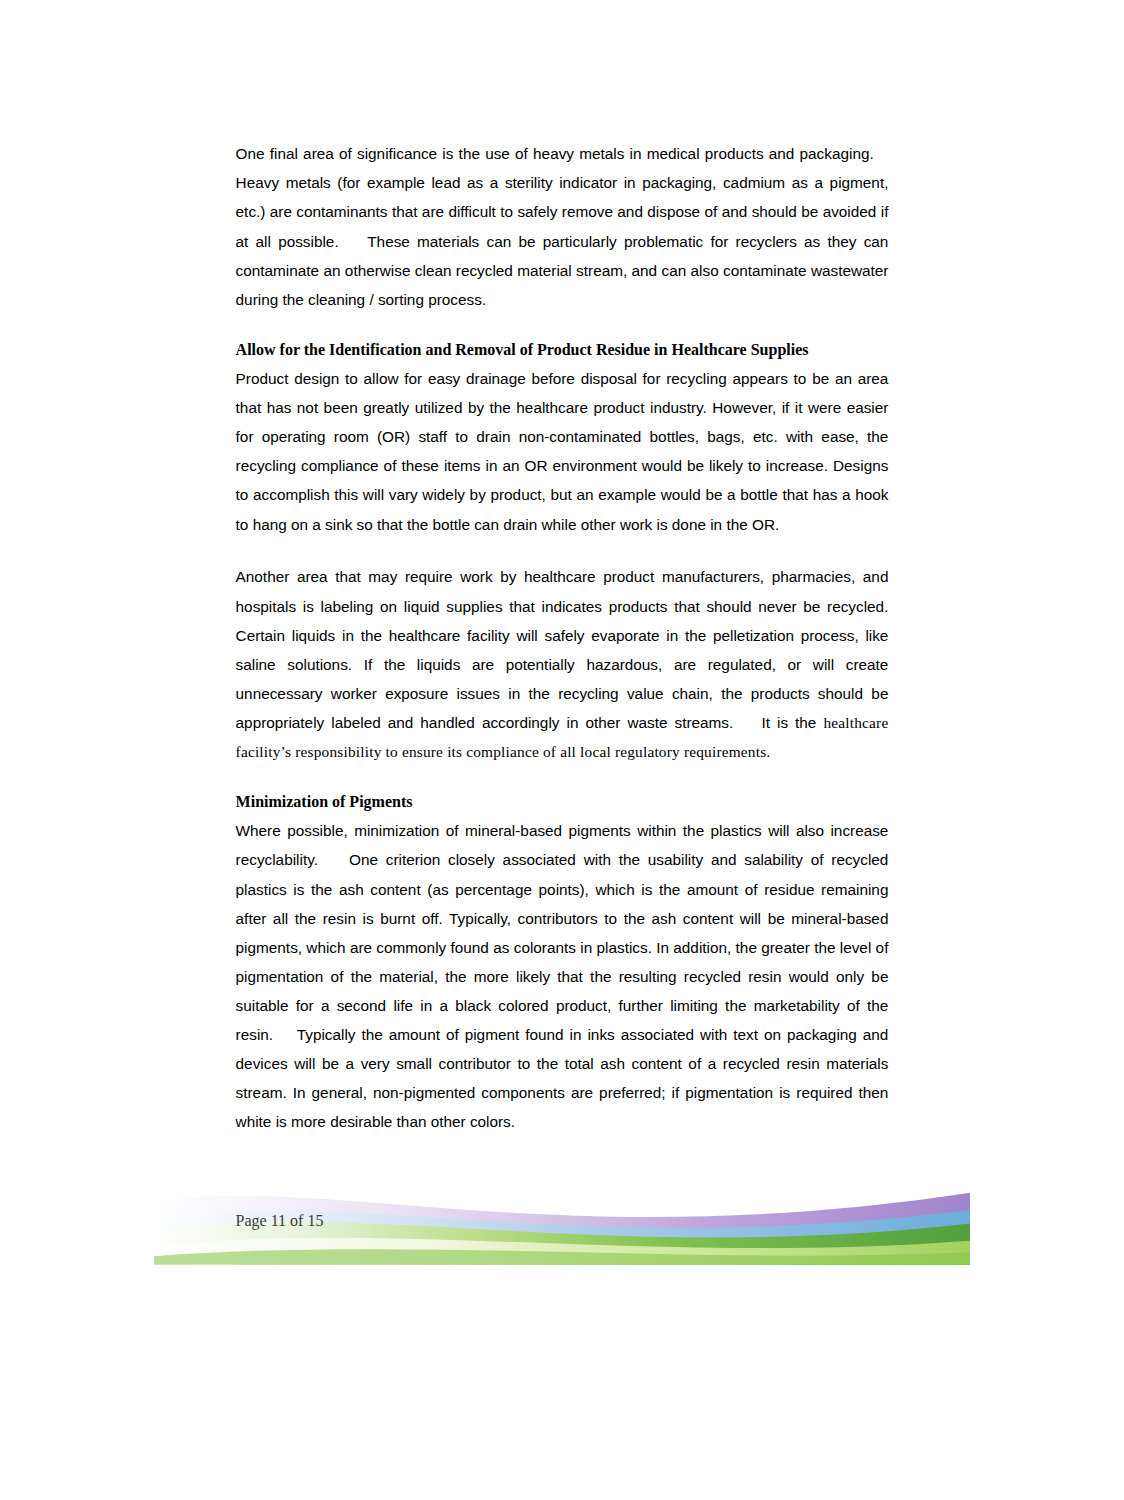One final area of significance is the use of heavy metals in medical products and packaging. Heavy metals (for example lead as a sterility indicator in packaging, cadmium as a pigment, etc.) are contaminants that are difficult to safely remove and dispose of and should be avoided if at all possible. These materials can be particularly problematic for recyclers as they can contaminate an otherwise clean recycled material stream, and can also contaminate wastewater during the cleaning / sorting process.
Allow for the Identification and Removal of Product Residue in Healthcare Supplies
Product design to allow for easy drainage before disposal for recycling appears to be an area that has not been greatly utilized by the healthcare product industry. However, if it were easier for operating room (OR) staff to drain non-contaminated bottles, bags, etc. with ease, the recycling compliance of these items in an OR environment would be likely to increase. Designs to accomplish this will vary widely by product, but an example would be a bottle that has a hook to hang on a sink so that the bottle can drain while other work is done in the OR.
Another area that may require work by healthcare product manufacturers, pharmacies, and hospitals is labeling on liquid supplies that indicates products that should never be recycled. Certain liquids in the healthcare facility will safely evaporate in the pelletization process, like saline solutions. If the liquids are potentially hazardous, are regulated, or will create unnecessary worker exposure issues in the recycling value chain, the products should be appropriately labeled and handled accordingly in other waste streams. It is the healthcare facility’s responsibility to ensure its compliance of all local regulatory requirements.
Minimization of Pigments
Where possible, minimization of mineral-based pigments within the plastics will also increase recyclability. One criterion closely associated with the usability and salability of recycled plastics is the ash content (as percentage points), which is the amount of residue remaining after all the resin is burnt off. Typically, contributors to the ash content will be mineral-based pigments, which are commonly found as colorants in plastics. In addition, the greater the level of pigmentation of the material, the more likely that the resulting recycled resin would only be suitable for a second life in a black colored product, further limiting the marketability of the resin. Typically the amount of pigment found in inks associated with text on packaging and devices will be a very small contributor to the total ash content of a recycled resin materials stream. In general, non-pigmented components are preferred; if pigmentation is required then white is more desirable than other colors.
Page 11 of 15